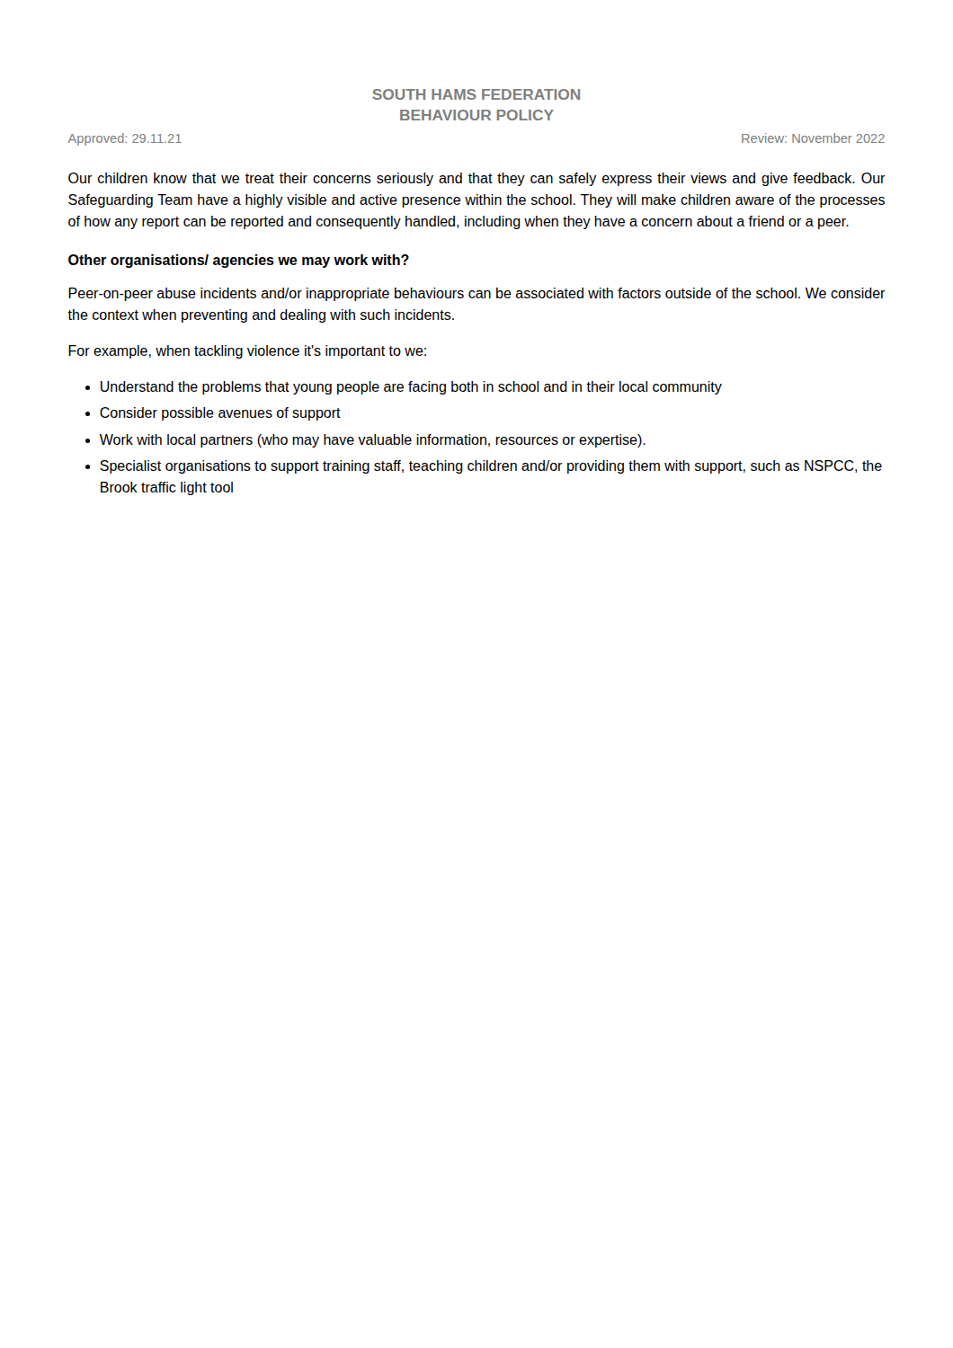SOUTH HAMS FEDERATION
BEHAVIOUR POLICY
Approved: 29.11.21 Review: November 2022
Our children know that we treat their concerns seriously and that they can safely express their views and give feedback. Our Safeguarding Team have a highly visible and active presence within the school. They will make children aware of the processes of how any report can be reported and consequently handled, including when they have a concern about a friend or a peer.
Other organisations/ agencies we may work with?
Peer-on-peer abuse incidents and/or inappropriate behaviours can be associated with factors outside of the school. We consider the context when preventing and dealing with such incidents.
For example, when tackling violence it's important to we:
Understand the problems that young people are facing both in school and in their local community
Consider possible avenues of support
Work with local partners (who may have valuable information, resources or expertise).
Specialist organisations to support training staff, teaching children and/or providing them with support, such as NSPCC, the Brook traffic light tool